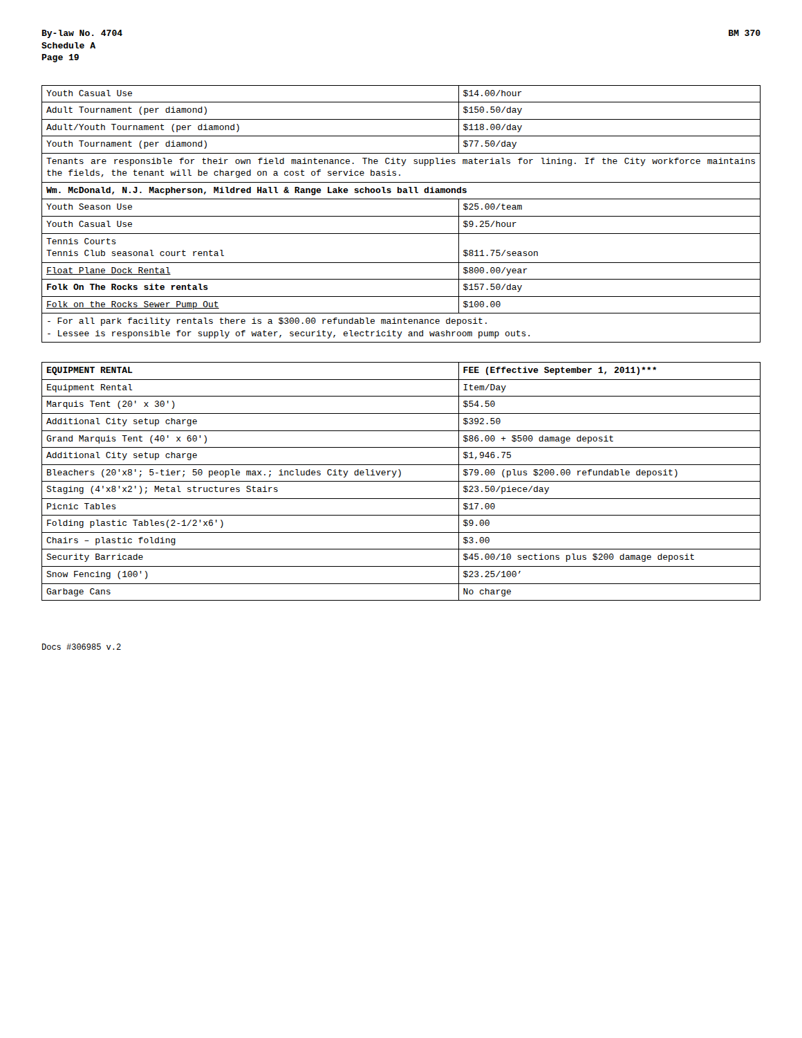By-law No. 4704 Schedule A Page 19
BM 370
| Youth Casual Use | $14.00/hour |
| Adult Tournament (per diamond) | $150.50/day |
| Adult/Youth Tournament (per diamond) | $118.00/day |
| Youth Tournament (per diamond) | $77.50/day |
| Tenants are responsible for their own field maintenance. The City supplies materials for lining. If the City workforce maintains the fields, the tenant will be charged on a cost of service basis. |
| Wm. McDonald, N.J. Macpherson, Mildred Hall & Range Lake schools ball diamonds |
| Youth Season Use | $25.00/team |
| Youth Casual Use | $9.25/hour |
| Tennis Courts Tennis Club seasonal court rental | $811.75/season |
| Float Plane Dock Rental | $800.00/year |
| Folk On The Rocks site rentals | $157.50/day |
| Folk on the Rocks Sewer Pump Out | $100.00 |
| - For all park facility rentals there is a $300.00 refundable maintenance deposit. - Lessee is responsible for supply of water, security, electricity and washroom pump outs. |
| EQUIPMENT RENTAL | FEE (Effective September 1, 2011)*** |
| Equipment Rental | Item/Day |
| Marquis Tent (20' x 30') | $54.50 |
| Additional City setup charge | $392.50 |
| Grand Marquis Tent (40' x 60') | $86.00 + $500 damage deposit |
| Additional City setup charge | $1,946.75 |
| Bleachers (20'x8'; 5-tier; 50 people max.; includes City delivery) | $79.00 (plus $200.00 refundable deposit) |
| Staging (4'x8'x2'); Metal structures Stairs | $23.50/piece/day |
| Picnic Tables | $17.00 |
| Folding plastic Tables(2-1/2'x6') | $9.00 |
| Chairs – plastic folding | $3.00 |
| Security Barricade | $45.00/10 sections plus $200 damage deposit |
| Snow Fencing (100') | $23.25/100’ |
| Garbage Cans | No charge |
Docs #306985 v.2